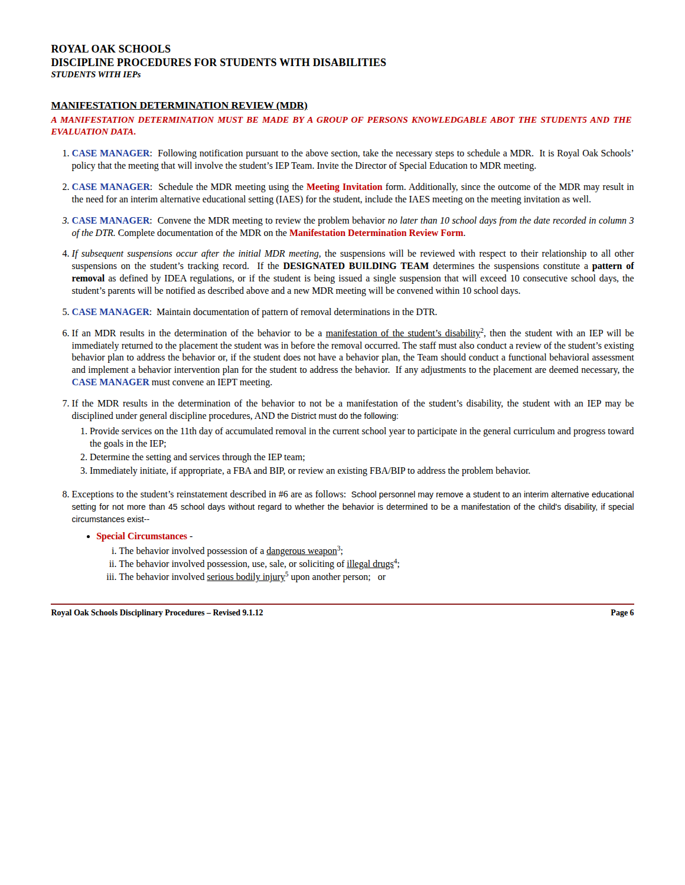ROYAL OAK SCHOOLS
DISCIPLINE PROCEDURES FOR STUDENTS WITH DISABILITIES
STUDENTS WITH IEPs
MANIFESTATION DETERMINATION REVIEW (MDR)
A MANIFESTATION DETERMINATION MUST BE MADE BY A GROUP OF PERSONS KNOWLEDGABLE ABOT THE STUDENT5 AND THE EVALUATION DATA.
CASE MANAGER: Following notification pursuant to the above section, take the necessary steps to schedule a MDR. It is Royal Oak Schools’ policy that the meeting that will involve the student’s IEP Team. Invite the Director of Special Education to MDR meeting.
CASE MANAGER: Schedule the MDR meeting using the Meeting Invitation form. Additionally, since the outcome of the MDR may result in the need for an interim alternative educational setting (IAES) for the student, include the IAES meeting on the meeting invitation as well.
CASE MANAGER: Convene the MDR meeting to review the problem behavior no later than 10 school days from the date recorded in column 3 of the DTR. Complete documentation of the MDR on the Manifestation Determination Review Form.
If subsequent suspensions occur after the initial MDR meeting, the suspensions will be reviewed with respect to their relationship to all other suspensions on the student’s tracking record. If the DESIGNATED BUILDING TEAM determines the suspensions constitute a pattern of removal as defined by IDEA regulations, or if the student is being issued a single suspension that will exceed 10 consecutive school days, the student’s parents will be notified as described above and a new MDR meeting will be convened within 10 school days.
CASE MANAGER: Maintain documentation of pattern of removal determinations in the DTR.
If an MDR results in the determination of the behavior to be a manifestation of the student’s disability2, then the student with an IEP will be immediately returned to the placement the student was in before the removal occurred. The staff must also conduct a review of the student’s existing behavior plan to address the behavior or, if the student does not have a behavior plan, the Team should conduct a functional behavioral assessment and implement a behavior intervention plan for the student to address the behavior. If any adjustments to the placement are deemed necessary, the CASE MANAGER must convene an IEPT meeting.
If the MDR results in the determination of the behavior to not be a manifestation of the student’s disability, the student with an IEP may be disciplined under general discipline procedures, AND the District must do the following:
Provide services on the 11th day of accumulated removal in the current school year to participate in the general curriculum and progress toward the goals in the IEP;
Determine the setting and services through the IEP team;
Immediately initiate, if appropriate, a FBA and BIP, or review an existing FBA/BIP to address the problem behavior.
Exceptions to the student’s reinstatement described in #6 are as follows: School personnel may remove a student to an interim alternative educational setting for not more than 45 school days without regard to whether the behavior is determined to be a manifestation of the child's disability, if special circumstances exist--
Special Circumstances -
The behavior involved possession of a dangerous weapon3;
The behavior involved possession, use, sale, or soliciting of illegal drugs4;
The behavior involved serious bodily injury5 upon another person; or
Royal Oak Schools Disciplinary Procedures – Revised 9.1.12 Page 6